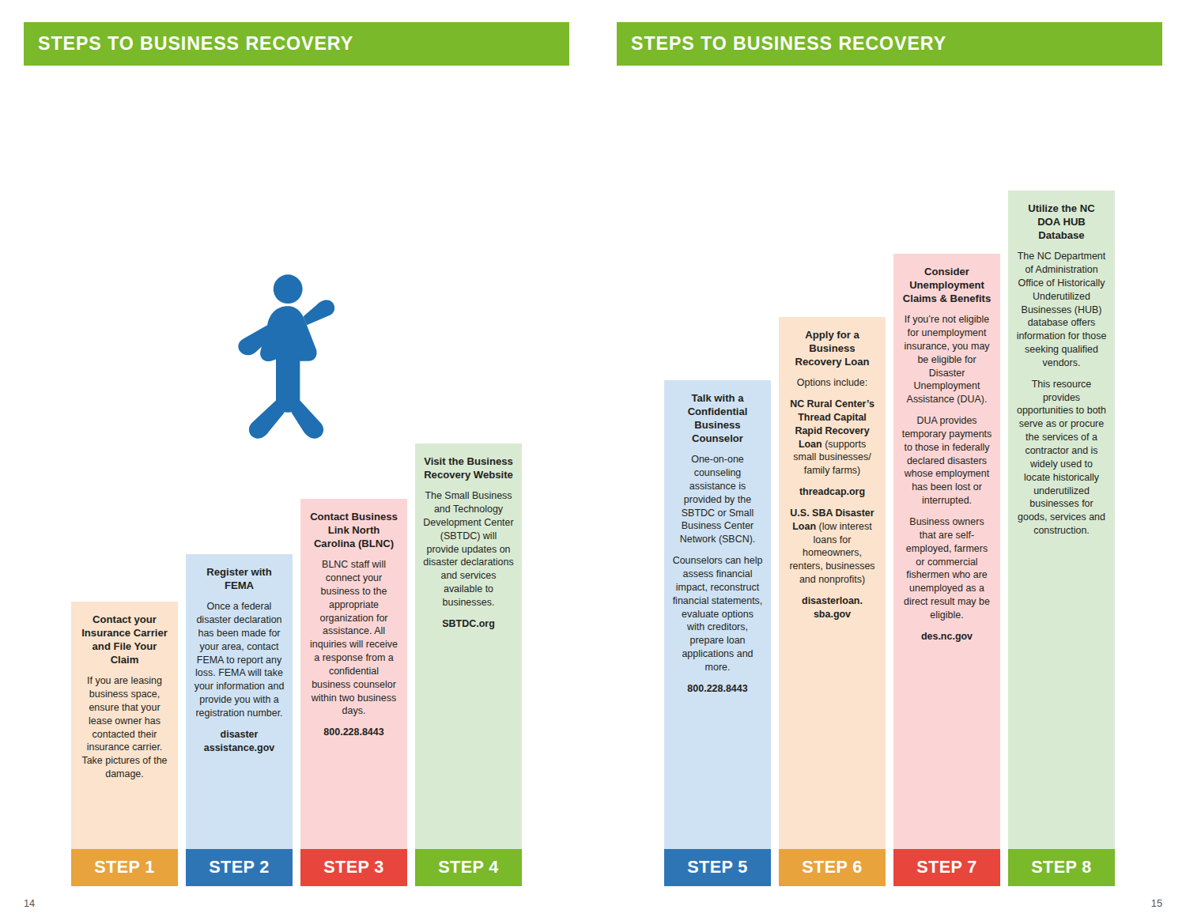Steps to Business Recovery
Contact your Insurance Carrier and File Your Claim
If you are leasing business space, ensure that your lease owner has contacted their insurance carrier. Take pictures of the damage.
STEP 1
Register with FEMA
Once a federal disaster declaration has been made for your area, contact FEMA to report any loss. FEMA will take your information and provide you with a registration number.
disaster assistance.gov
STEP 2
Contact Business Link North Carolina (BLNC)
BLNC staff will connect your business to the appropriate organization for assistance. All inquiries will receive a response from a confidential business counselor within two business days.
800.228.8443
STEP 3
Visit the Business Recovery Website
The Small Business and Technology Development Center (SBTDC) will provide updates on disaster declarations and services available to businesses.
SBTDC.org
STEP 4
14
Steps to Business Recovery
Talk with a Confidential Business Counselor
One-on-one counseling assistance is provided by the SBTDC or Small Business Center Network (SBCN).
Counselors can help assess financial impact, reconstruct financial statements, evaluate options with creditors, prepare loan applications and more.
800.228.8443
STEP 5
Apply for a Business Recovery Loan
Options include:
NC Rural Center’s Thread Capital Rapid Recovery Loan (supports small businesses/ family farms)
threadcap.org
U.S. SBA Disaster Loan (low interest loans for homeowners, renters, businesses and nonprofits)
disasterloan. sba.gov
STEP 6
Consider Unemployment Claims & Benefits
If you’re not eligible for unemployment insurance, you may be eligible for Disaster Unemployment Assistance (DUA).
DUA provides temporary payments to those in federally declared disasters whose employment has been lost or interrupted.
Business owners that are self-employed, farmers or commercial fishermen who are unemployed as a direct result may be eligible.
des.nc.gov
STEP 7
Utilize the NC DOA HUB Database
The NC Department of Administration Office of Historically Underutilized Businesses (HUB) database offers information for those seeking qualified vendors.
This resource provides opportunities to both serve as or procure the services of a contractor and is widely used to locate historically underutilized businesses for goods, services and construction.
STEP 8
15